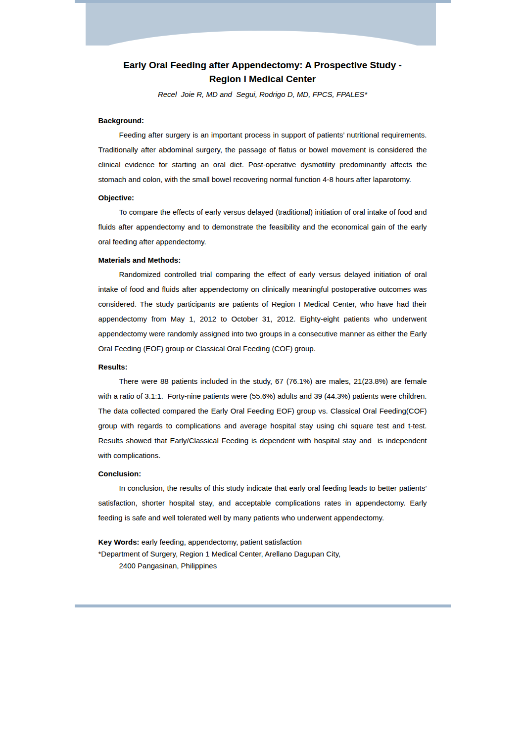Early Oral Feeding after Appendectomy: A Prospective Study -
Region I Medical Center
Recel Joie R, MD and Segui, Rodrigo D, MD, FPCS, FPALES*
Background:
Feeding after surgery is an important process in support of patients’ nutritional requirements. Traditionally after abdominal surgery, the passage of flatus or bowel movement is considered the clinical evidence for starting an oral diet. Post-operative dysmotility predominantly affects the stomach and colon, with the small bowel recovering normal function 4-8 hours after laparotomy.
Objective:
To compare the effects of early versus delayed (traditional) initiation of oral intake of food and fluids after appendectomy and to demonstrate the feasibility and the economical gain of the early oral feeding after appendectomy.
Materials and Methods:
Randomized controlled trial comparing the effect of early versus delayed initiation of oral intake of food and fluids after appendectomy on clinically meaningful postoperative outcomes was considered. The study participants are patients of Region I Medical Center, who have had their appendectomy from May 1, 2012 to October 31, 2012. Eighty-eight patients who underwent appendectomy were randomly assigned into two groups in a consecutive manner as either the Early Oral Feeding (EOF) group or Classical Oral Feeding (COF) group.
Results:
There were 88 patients included in the study, 67 (76.1%) are males, 21(23.8%) are female with a ratio of 3.1:1. Forty-nine patients were (55.6%) adults and 39 (44.3%) patients were children. The data collected compared the Early Oral Feeding EOF) group vs. Classical Oral Feeding(COF) group with regards to complications and average hospital stay using chi square test and t-test. Results showed that Early/Classical Feeding is dependent with hospital stay and is independent with complications.
Conclusion:
In conclusion, the results of this study indicate that early oral feeding leads to better patients’ satisfaction, shorter hospital stay, and acceptable complications rates in appendectomy. Early feeding is safe and well tolerated well by many patients who underwent appendectomy.
Key Words: early feeding, appendectomy, patient satisfaction
*Department of Surgery, Region 1 Medical Center, Arellano Dagupan City,
2400 Pangasinan, Philippines